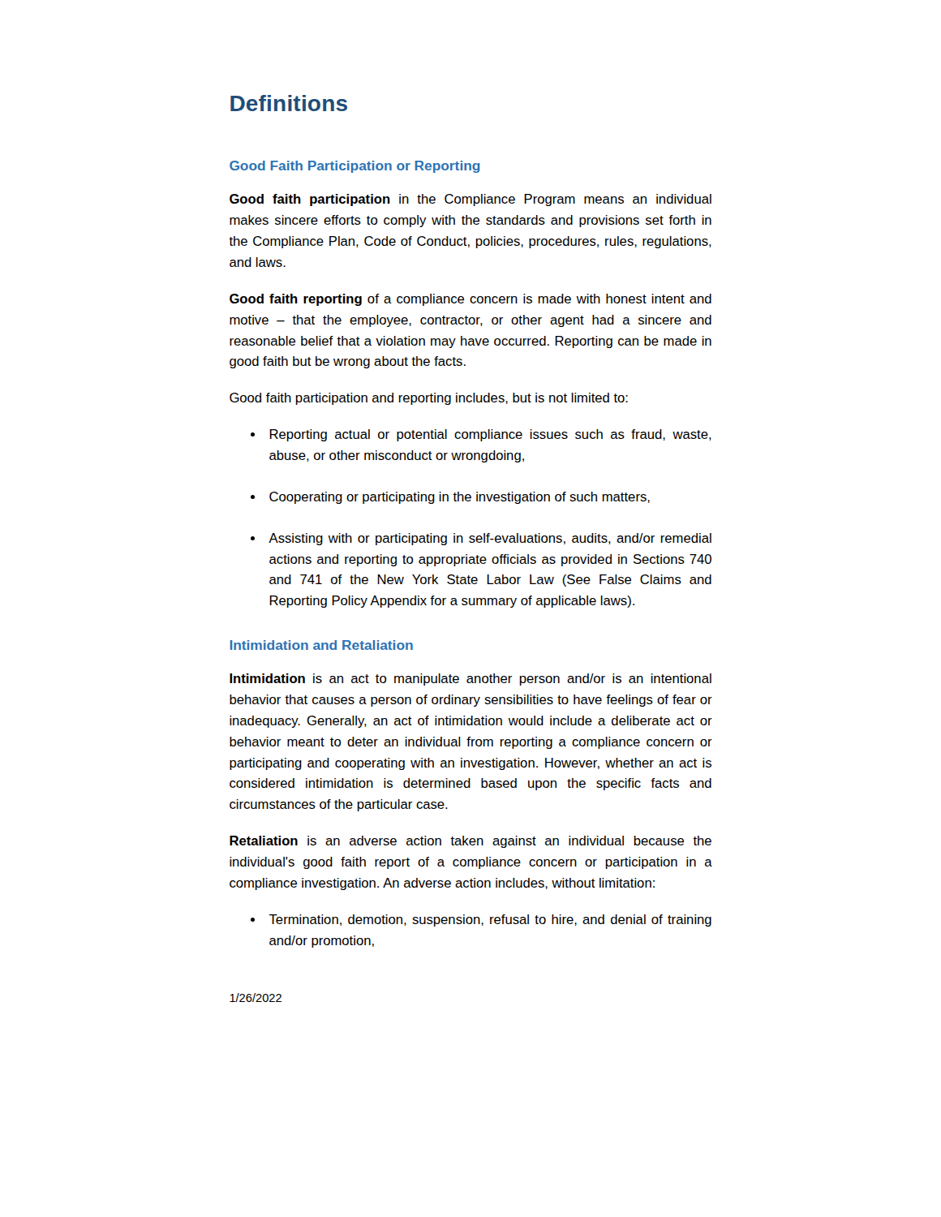Definitions
Good Faith Participation or Reporting
Good faith participation in the Compliance Program means an individual makes sincere efforts to comply with the standards and provisions set forth in the Compliance Plan, Code of Conduct, policies, procedures, rules, regulations, and laws.
Good faith reporting of a compliance concern is made with honest intent and motive – that the employee, contractor, or other agent had a sincere and reasonable belief that a violation may have occurred. Reporting can be made in good faith but be wrong about the facts.
Good faith participation and reporting includes, but is not limited to:
Reporting actual or potential compliance issues such as fraud, waste, abuse, or other misconduct or wrongdoing,
Cooperating or participating in the investigation of such matters,
Assisting with or participating in self-evaluations, audits, and/or remedial actions and reporting to appropriate officials as provided in Sections 740 and 741 of the New York State Labor Law (See False Claims and Reporting Policy Appendix for a summary of applicable laws).
Intimidation and Retaliation
Intimidation is an act to manipulate another person and/or is an intentional behavior that causes a person of ordinary sensibilities to have feelings of fear or inadequacy. Generally, an act of intimidation would include a deliberate act or behavior meant to deter an individual from reporting a compliance concern or participating and cooperating with an investigation. However, whether an act is considered intimidation is determined based upon the specific facts and circumstances of the particular case.
Retaliation is an adverse action taken against an individual because the individual's good faith report of a compliance concern or participation in a compliance investigation. An adverse action includes, without limitation:
Termination, demotion, suspension, refusal to hire, and denial of training and/or promotion,
1/26/2022